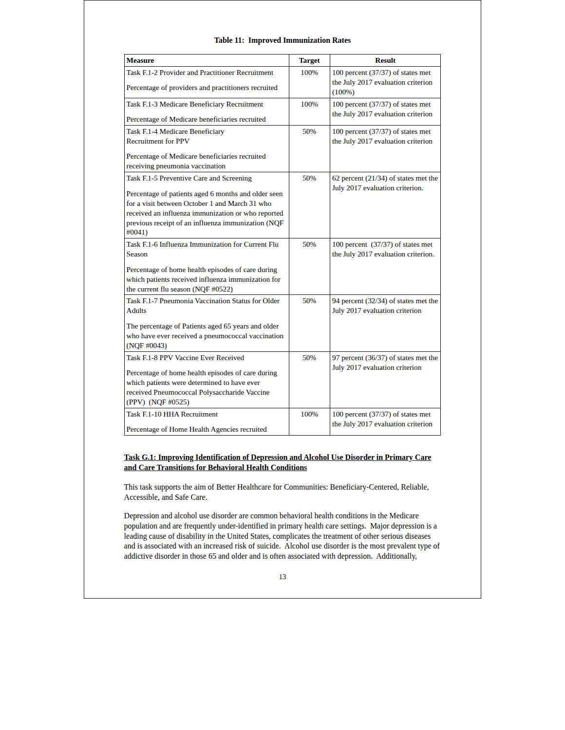Table 11: Improved Immunization Rates
| Measure | Target | Result |
| --- | --- | --- |
| Task F.1-2 Provider and Practitioner Recruitment Percentage of providers and practitioners recruited | 100% | 100 percent (37/37) of states met the July 2017 evaluation criterion (100%) |
| Task F.1-3 Medicare Beneficiary Recruitment Percentage of Medicare beneficiaries recruited | 100% | 100 percent (37/37) of states met the July 2017 evaluation criterion |
| Task F.1-4 Medicare Beneficiary Recruitment for PPV Percentage of Medicare beneficiaries recruited receiving pneumonia vaccination | 50% | 100 percent (37/37) of states met the July 2017 evaluation criterion |
| Task F.1-5 Preventive Care and Screening Percentage of patients aged 6 months and older seen for a visit between October 1 and March 31 who received an influenza immunization or who reported previous receipt of an influenza immunization (NQF #0041) | 50% | 62 percent (21/34) of states met the July 2017 evaluation criterion. |
| Task F.1-6 Influenza Immunization for Current Flu Season Percentage of home health episodes of care during which patients received influenza immunization for the current flu season (NQF #0522) | 50% | 100 percent (37/37) of states met the July 2017 evaluation criterion. |
| Task F.1-7 Pneumonia Vaccination Status for Older Adults The percentage of Patients aged 65 years and older who have ever received a pneumococcal vaccination (NQF #0043) | 50% | 94 percent (32/34) of states met the July 2017 evaluation criterion |
| Task F.1-8 PPV Vaccine Ever Received Percentage of home health episodes of care during which patients were determined to have ever received Pneumococcal Polysaccharide Vaccine (PPV) (NQF #0525) | 50% | 97 percent (36/37) of states met the July 2017 evaluation criterion |
| Task F.1-10 HHA Recruitment Percentage of Home Health Agencies recruited | 100% | 100 percent (37/37) of states met the July 2017 evaluation criterion |
Task G.1: Improving Identification of Depression and Alcohol Use Disorder in Primary Care and Care Transitions for Behavioral Health Conditions
This task supports the aim of Better Healthcare for Communities: Beneficiary-Centered, Reliable, Accessible, and Safe Care.
Depression and alcohol use disorder are common behavioral health conditions in the Medicare population and are frequently under-identified in primary health care settings. Major depression is a leading cause of disability in the United States, complicates the treatment of other serious diseases and is associated with an increased risk of suicide. Alcohol use disorder is the most prevalent type of addictive disorder in those 65 and older and is often associated with depression. Additionally,
13